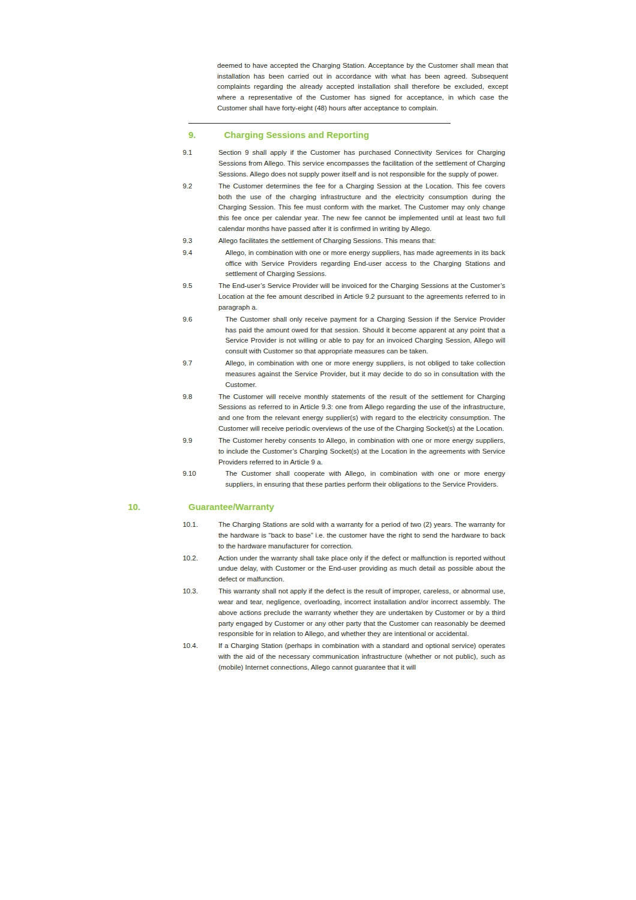deemed to have accepted the Charging Station. Acceptance by the Customer shall mean that installation has been carried out in accordance with what has been agreed. Subsequent complaints regarding the already accepted installation shall therefore be excluded, except where a representative of the Customer has signed for acceptance, in which case the Customer shall have forty-eight (48) hours after acceptance to complain.
9. Charging Sessions and Reporting
9.1 Section 9 shall apply if the Customer has purchased Connectivity Services for Charging Sessions from Allego. This service encompasses the facilitation of the settlement of Charging Sessions. Allego does not supply power itself and is not responsible for the supply of power.
9.2 The Customer determines the fee for a Charging Session at the Location. This fee covers both the use of the charging infrastructure and the electricity consumption during the Charging Session. This fee must conform with the market. The Customer may only change this fee once per calendar year. The new fee cannot be implemented until at least two full calendar months have passed after it is confirmed in writing by Allego.
9.3 Allego facilitates the settlement of Charging Sessions. This means that:
9.4 Allego, in combination with one or more energy suppliers, has made agreements in its back office with Service Providers regarding End-user access to the Charging Stations and settlement of Charging Sessions.
9.5 The End-user’s Service Provider will be invoiced for the Charging Sessions at the Customer’s Location at the fee amount described in Article 9.2 pursuant to the agreements referred to in paragraph a.
9.6 The Customer shall only receive payment for a Charging Session if the Service Provider has paid the amount owed for that session. Should it become apparent at any point that a Service Provider is not willing or able to pay for an invoiced Charging Session, Allego will consult with Customer so that appropriate measures can be taken.
9.7 Allego, in combination with one or more energy suppliers, is not obliged to take collection measures against the Service Provider, but it may decide to do so in consultation with the Customer.
9.8 The Customer will receive monthly statements of the result of the settlement for Charging Sessions as referred to in Article 9.3: one from Allego regarding the use of the infrastructure, and one from the relevant energy supplier(s) with regard to the electricity consumption. The Customer will receive periodic overviews of the use of the Charging Socket(s) at the Location.
9.9 The Customer hereby consents to Allego, in combination with one or more energy suppliers, to include the Customer’s Charging Socket(s) at the Location in the agreements with Service Providers referred to in Article 9 a.
9.10 The Customer shall cooperate with Allego, in combination with one or more energy suppliers, in ensuring that these parties perform their obligations to the Service Providers.
10. Guarantee/Warranty
10.1. The Charging Stations are sold with a warranty for a period of two (2) years. The warranty for the hardware is “back to base” i.e. the customer have the right to send the hardware to back to the hardware manufacturer for correction.
10.2. Action under the warranty shall take place only if the defect or malfunction is reported without undue delay, with Customer or the End-user providing as much detail as possible about the defect or malfunction.
10.3. This warranty shall not apply if the defect is the result of improper, careless, or abnormal use, wear and tear, negligence, overloading, incorrect installation and/or incorrect assembly. The above actions preclude the warranty whether they are undertaken by Customer or by a third party engaged by Customer or any other party that the Customer can reasonably be deemed responsible for in relation to Allego, and whether they are intentional or accidental.
10.4. If a Charging Station (perhaps in combination with a standard and optional service) operates with the aid of the necessary communication infrastructure (whether or not public), such as (mobile) Internet connections, Allego cannot guarantee that it will